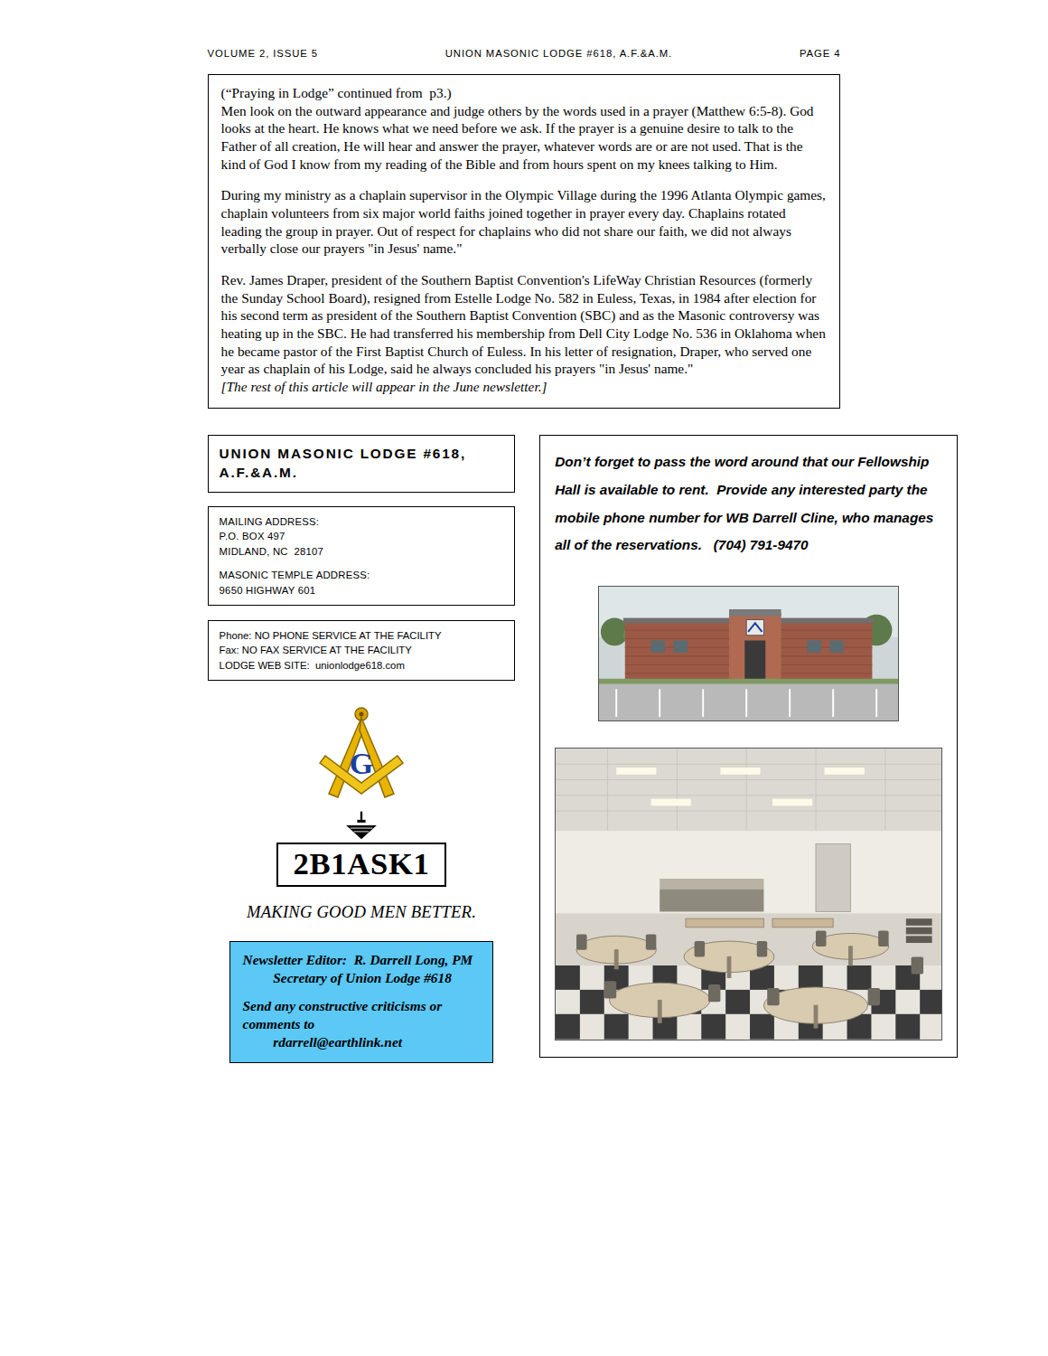VOLUME 2, ISSUE 5 UNION MASONIC LODGE #618, A.F.&A.M. PAGE 4
(“Praying in Lodge” continued from p3.)
Men look on the outward appearance and judge others by the words used in a prayer (Matthew 6:5-8). God looks at the heart. He knows what we need before we ask. If the prayer is a genuine desire to talk to the Father of all creation, He will hear and answer the prayer, whatever words are or are not used. That is the kind of God I know from my reading of the Bible and from hours spent on my knees talking to Him.
During my ministry as a chaplain supervisor in the Olympic Village during the 1996 Atlanta Olympic games, chaplain volunteers from six major world faiths joined together in prayer every day. Chaplains rotated leading the group in prayer. Out of respect for chaplains who did not share our faith, we did not always verbally close our prayers "in Jesus' name."
Rev. James Draper, president of the Southern Baptist Convention's LifeWay Christian Resources (formerly the Sunday School Board), resigned from Estelle Lodge No. 582 in Euless, Texas, in 1984 after election for his second term as president of the Southern Baptist Convention (SBC) and as the Masonic controversy was heating up in the SBC. He had transferred his membership from Dell City Lodge No. 536 in Oklahoma when he became pastor of the First Baptist Church of Euless. In his letter of resignation, Draper, who served one year as chaplain of his Lodge, said he always concluded his prayers "in Jesus' name."
[The rest of this article will appear in the June newsletter.]
UNION MASONIC LODGE #618,
A.F.&A.M.
MAILING ADDRESS:
P.O. BOX 497
MIDLAND, NC 28107 MASONIC TEMPLE ADDRESS:
9650 HIGHWAY 601
Phone: NO PHONE SERVICE AT THE FACILITY
Fax: NO FAX SERVICE AT THE FACILITY
LODGE WEB SITE: unionlodge618.com
G
2B1ASK1
MAKING GOOD MEN BETTER.
Newsletter Editor: R. Darrell Long, PM
Secretary of Union Lodge #618
Send any constructive criticisms or comments to
rdarrell@earthlink.net
Don’t forget to pass the word around that our Fellowship Hall is available to rent. Provide any interested party the mobile phone number for WB Darrell Cline, who manages all of the reservations. (704) 791-9470